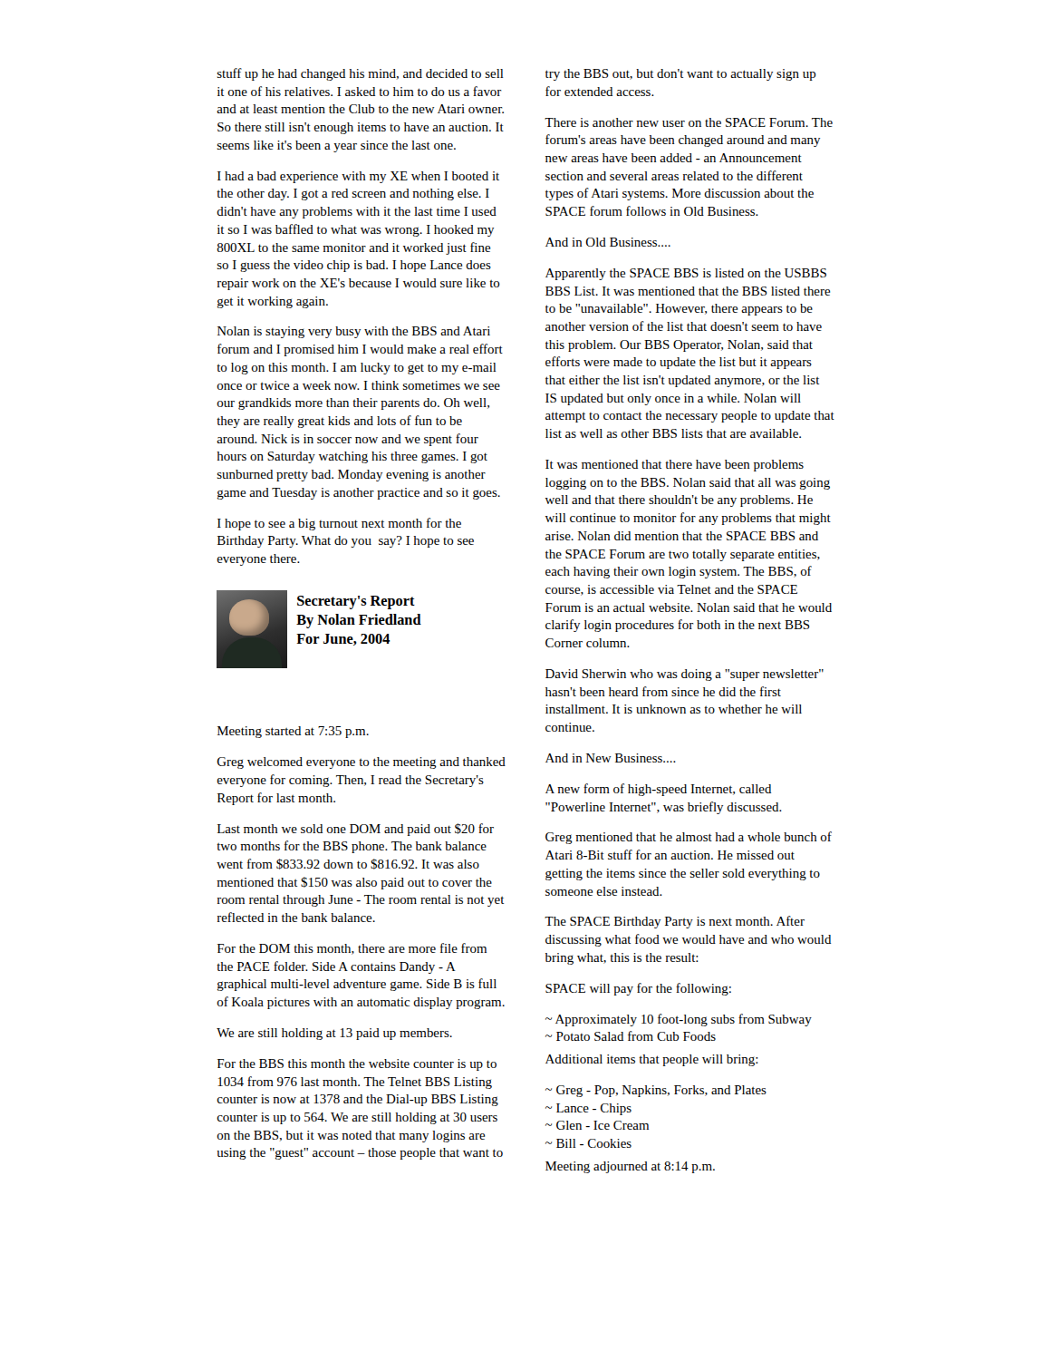stuff up he had changed his mind, and decided to sell it one of his relatives. I asked to him to do us a favor and at least mention the Club to the new Atari owner. So there still isn't enough items to have an auction. It seems like it's been a year since the last one.
I had a bad experience with my XE when I booted it the other day. I got a red screen and nothing else. I didn't have any problems with it the last time I used it so I was baffled to what was wrong. I hooked my 800XL to the same monitor and it worked just fine so I guess the video chip is bad. I hope Lance does repair work on the XE's because I would sure like to get it working again.
Nolan is staying very busy with the BBS and Atari forum and I promised him I would make a real effort to log on this month. I am lucky to get to my e-mail once or twice a week now. I think sometimes we see our grandkids more than their parents do. Oh well, they are really great kids and lots of fun to be around. Nick is in soccer now and we spent four hours on Saturday watching his three games. I got sunburned pretty bad. Monday evening is another game and Tuesday is another practice and so it goes.
I hope to see a big turnout next month for the Birthday Party. What do you say? I hope to see everyone there.
Secretary's Report
By Nolan Friedland
For June, 2004
Meeting started at 7:35 p.m.
Greg welcomed everyone to the meeting and thanked everyone for coming. Then, I read the Secretary's Report for last month.
Last month we sold one DOM and paid out $20 for two months for the BBS phone. The bank balance went from $833.92 down to $816.92. It was also mentioned that $150 was also paid out to cover the room rental through June - The room rental is not yet reflected in the bank balance.
For the DOM this month, there are more file from the PACE folder. Side A contains Dandy - A graphical multi-level adventure game. Side B is full of Koala pictures with an automatic display program.
We are still holding at 13 paid up members.
For the BBS this month the website counter is up to 1034 from 976 last month. The Telnet BBS Listing counter is now at 1378 and the Dial-up BBS Listing counter is up to 564. We are still holding at 30 users on the BBS, but it was noted that many logins are using the "guest" account – those people that want to try the BBS out, but don't want to actually sign up for extended access.
There is another new user on the SPACE Forum. The forum's areas have been changed around and many new areas have been added - an Announcement section and several areas related to the different types of Atari systems. More discussion about the SPACE forum follows in Old Business.
And in Old Business....
Apparently the SPACE BBS is listed on the USBBS BBS List. It was mentioned that the BBS listed there to be "unavailable". However, there appears to be another version of the list that doesn't seem to have this problem. Our BBS Operator, Nolan, said that efforts were made to update the list but it appears that either the list isn't updated anymore, or the list IS updated but only once in a while. Nolan will attempt to contact the necessary people to update that list as well as other BBS lists that are available.
It was mentioned that there have been problems logging on to the BBS. Nolan said that all was going well and that there shouldn't be any problems. He will continue to monitor for any problems that might arise. Nolan did mention that the SPACE BBS and the SPACE Forum are two totally separate entities, each having their own login system. The BBS, of course, is accessible via Telnet and the SPACE Forum is an actual website. Nolan said that he would clarify login procedures for both in the next BBS Corner column.
David Sherwin who was doing a "super newsletter" hasn't been heard from since he did the first installment. It is unknown as to whether he will continue.
And in New Business....
A new form of high-speed Internet, called "Powerline Internet", was briefly discussed.
Greg mentioned that he almost had a whole bunch of Atari 8-Bit stuff for an auction. He missed out getting the items since the seller sold everything to someone else instead.
The SPACE Birthday Party is next month. After discussing what food we would have and who would bring what, this is the result:
SPACE will pay for the following:
~ Approximately 10 foot-long subs from Subway
~ Potato Salad from Cub Foods
Additional items that people will bring:
~ Greg - Pop, Napkins, Forks, and Plates
~ Lance - Chips
~ Glen - Ice Cream
~ Bill - Cookies
Meeting adjourned at 8:14 p.m.